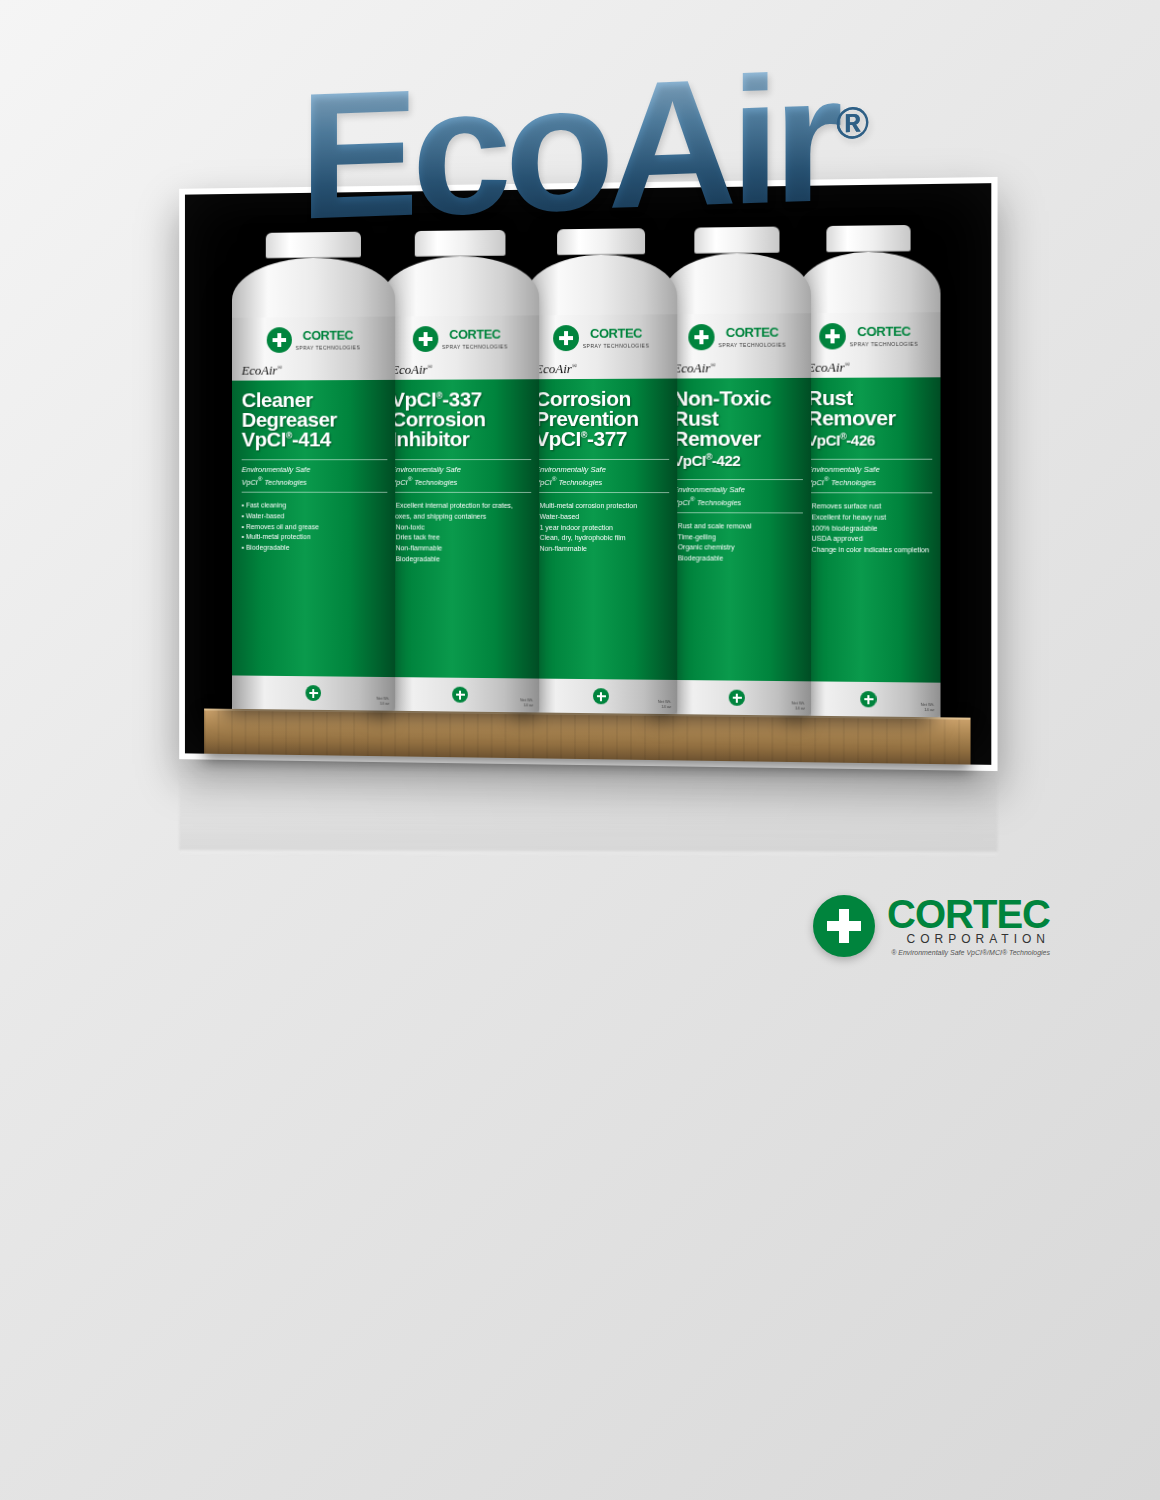EcoAir®
CORTEC
Spray Technologies
EcoAir®
Cleaner
Degreaser
VpCI®-414
Environmentally Safe
VpCI® Technologies
Fast cleaning
Water-based
Removes oil and grease
Multi-metal protection
Biodegradable
Net Wt.
14 oz
CORTEC
Spray Technologies
EcoAir®
VpCI®-337
Corrosion
Inhibitor
Environmentally Safe
VpCI® Technologies
Excellent internal protection for crates, boxes, and shipping containers
Non-toxic
Dries tack free
Non-flammable
Biodegradable
Net Wt.
14 oz
CORTEC
Spray Technologies
EcoAir®
Corrosion
Prevention
VpCI®-377
Environmentally Safe
VpCI® Technologies
Multi-metal corrosion protection
Water-based
1 year indoor protection
Clean, dry, hydrophobic film
Non-flammable
Net Wt.
14 oz
CORTEC
Spray Technologies
EcoAir®
Non-Toxic
Rust
Remover
VpCI®-422
Environmentally Safe
VpCI® Technologies
Rust and scale removal
Time-gelling
Organic chemistry
Biodegradable
Net Wt.
14 oz
CORTEC
Spray Technologies
EcoAir®
Rust
Remover
VpCI®-426
Environmentally Safe
VpCI® Technologies
Removes surface rust
Excellent for heavy rust
100% biodegradable
USDA approved
Change in color indicates completion
Net Wt.
14 oz
CORTEC
Corporation
® Environmentally Safe VpCI®/MCI® Technologies